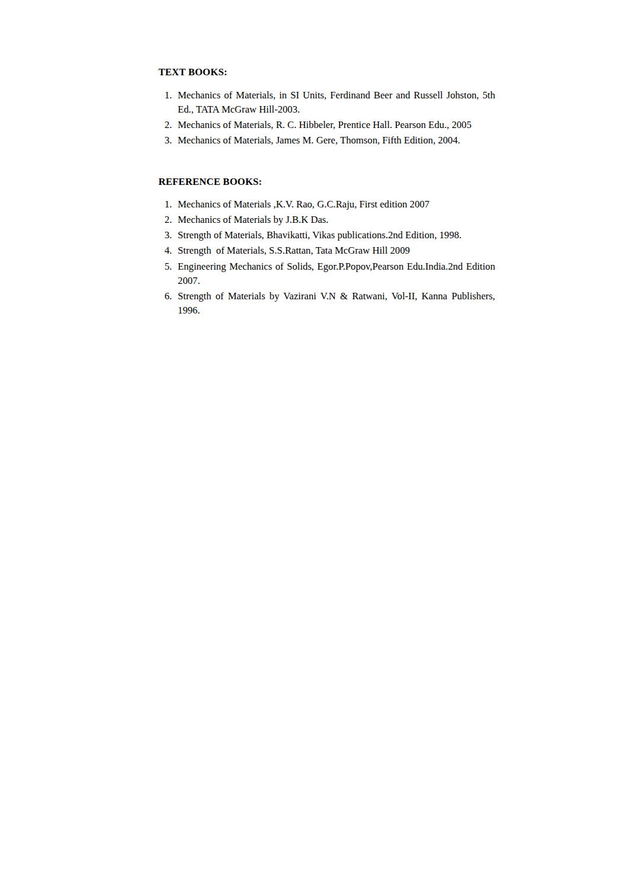TEXT BOOKS:
Mechanics of Materials, in SI Units, Ferdinand Beer and Russell Johston, 5th Ed., TATA McGraw Hill-2003.
Mechanics of Materials, R. C. Hibbeler, Prentice Hall. Pearson Edu., 2005
Mechanics of Materials, James M. Gere, Thomson, Fifth Edition, 2004.
REFERENCE BOOKS:
Mechanics of Materials ,K.V. Rao, G.C.Raju, First edition 2007
Mechanics of Materials by J.B.K Das.
Strength of Materials, Bhavikatti, Vikas publications.2nd Edition, 1998.
Strength of Materials, S.S.Rattan, Tata McGraw Hill 2009
Engineering Mechanics of Solids, Egor.P.Popov,Pearson Edu.India.2nd Edition 2007.
Strength of Materials by Vazirani V.N & Ratwani, Vol-II, Kanna Publishers, 1996.